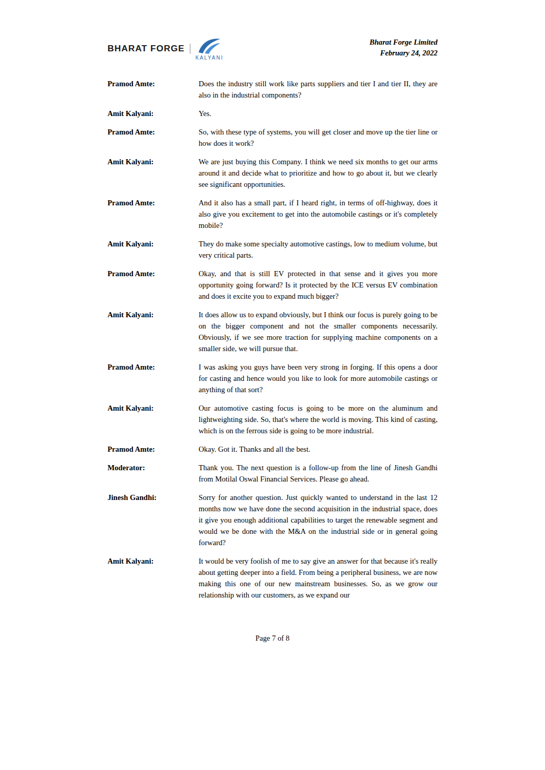BHARAT FORGE
KALYANI
Bharat Forge Limited
February 24, 2022
| Pramod Amte: | Does the industry still work like parts suppliers and tier I and tier II, they are also in the industrial components? |
| Amit Kalyani: | Yes. |
| Pramod Amte: | So, with these type of systems, you will get closer and move up the tier line or how does it work? |
| Amit Kalyani: | We are just buying this Company. I think we need six months to get our arms around it and decide what to prioritize and how to go about it, but we clearly see significant opportunities. |
| Pramod Amte: | And it also has a small part, if I heard right, in terms of off-highway, does it also give you excitement to get into the automobile castings or it's completely mobile? |
| Amit Kalyani: | They do make some specialty automotive castings, low to medium volume, but very critical parts. |
| Pramod Amte: | Okay, and that is still EV protected in that sense and it gives you more opportunity going forward? Is it protected by the ICE versus EV combination and does it excite you to expand much bigger? |
| Amit Kalyani: | It does allow us to expand obviously, but I think our focus is purely going to be on the bigger component and not the smaller components necessarily. Obviously, if we see more traction for supplying machine components on a smaller side, we will pursue that. |
| Pramod Amte: | I was asking you guys have been very strong in forging. If this opens a door for casting and hence would you like to look for more automobile castings or anything of that sort? |
| Amit Kalyani: | Our automotive casting focus is going to be more on the aluminum and lightweighting side. So, that's where the world is moving. This kind of casting, which is on the ferrous side is going to be more industrial. |
| Pramod Amte: | Okay. Got it. Thanks and all the best. |
| Moderator: | Thank you. The next question is a follow-up from the line of Jinesh Gandhi from Motilal Oswal Financial Services. Please go ahead. |
| Jinesh Gandhi: | Sorry for another question. Just quickly wanted to understand in the last 12 months now we have done the second acquisition in the industrial space, does it give you enough additional capabilities to target the renewable segment and would we be done with the M&A on the industrial side or in general going forward? |
| Amit Kalyani: | It would be very foolish of me to say give an answer for that because it's really about getting deeper into a field. From being a peripheral business, we are now making this one of our new mainstream businesses. So, as we grow our relationship with our customers, as we expand our |
Page 7 of 8